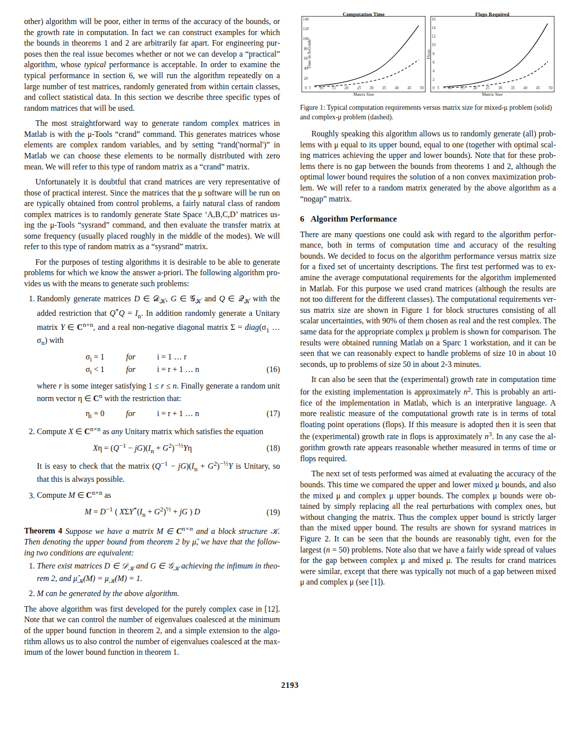other) algorithm will be poor, either in terms of the accuracy of the bounds, or the growth rate in computation. In fact we can construct examples for which the bounds in theorems 1 and 2 are arbitrarily far apart. For engineering purposes then the real issue becomes whether or not we can develop a “practical” algorithm, whose typical performance is acceptable. In order to examine the typical performance in section 6, we will run the algorithm repeatedly on a large number of test matrices, randomly generated from within certain classes, and collect statistical data. In this section we describe three specific types of random matrices that will be used.
The most straightforward way to generate random complex matrices in Matlab is with the μ-Tools “crand” command. This generates matrices whose elements are complex random variables, and by setting “rand('normal')” in Matlab we can choose these elements to be normally distributed with zero mean. We will refer to this type of random matrix as a “crand” matrix.
Unfortunately it is doubtful that crand matrices are very representative of those of practical interest. Since the matrices that the μ software will be run on are typically obtained from control problems, a fairly natural class of random complex matrices is to randomly generate State Space ‘A,B,C,D’ matrices using the μ-Tools “sysrand” command, and then evaluate the transfer matrix at some frequency (usually placed roughly in the middle of the modes). We will refer to this type of random matrix as a “sysrand” matrix.
For the purposes of testing algorithms it is desirable to be able to generate problems for which we know the answer a-priori. The following algorithm provides us with the means to generate such problems:
Randomly generate matrices D ∈ 𝒟𝒦, G ∈ 𝒢𝒦 and Q ∈ 𝒬𝒦 with the added restriction that Q*Q = In. In addition randomly generate a Unitary matrix Y ∈ Cn×n, and a real non-negative diagonal matrix Σ = diag(σ1 … σn) with
σi = 1 for i = 1 … r
σi < 1 for i = r + 1 … n
(16)
where r is some integer satisfying 1 ≤ r ≤ n. Finally generate a random unit norm vector η ∈ Cn with the restriction that:
ηi = 0 for i = r + 1 … n
(17)
Compute X ∈ Cn×n as any Unitary matrix which satisfies the equation
Xη = (Q−1 − jG)(In + G2)−½Yη
(18)
It is easy to check that the matrix (Q−1 − jG)(In + G2)−½Y is Unitary, so that this is always possible.
Compute M ∈ Cn×n as
M = D−1 ( XΣY*(In + G2)½ + jG ) D
(19)
Theorem 4 Suppose we have a matrix M ∈ Cn×n and a block structure 𝒦. Then denoting the upper bound from theorem 2 by μ̂, we have that the following two conditions are equivalent:
There exist matrices D ∈ 𝒟𝒦 and G ∈ 𝒢𝒦 achieving the infimum in theorem 2, and μ̂𝒦(M) = μ𝒦(M) = 1.
M can be generated by the above algorithm.
The above algorithm was first developed for the purely complex case in [12]. Note that we can control the number of eigenvalues coalesced at the minimum of the upper bound function in theorem 2, and a simple extension to the algorithm allows us to also control the number of eigenvalues coalesced at the maximum of the lower bound function in theorem 1.
Computation Time
Time in Seconds
140120100806040200
5101520253035404550
Matrix Size
Flops Required
Flops
1614121086420
5101520253035404550
Matrix Size
Figure 1: Typical computation requirements versus matrix size for mixed-μ problem (solid) and complex-μ problem (dashed).
Roughly speaking this algorithm allows us to randomly generate (all) problems with μ equal to its upper bound, equal to one (together with optimal scaling matrices achieving the upper and lower bounds). Note that for these problems there is no gap between the bounds from theorems 1 and 2, although the optimal lower bound requires the solution of a non convex maximization problem. We will refer to a random matrix generated by the above algorithm as a “nogap” matrix.
6 Algorithm Performance
There are many questions one could ask with regard to the algorithm performance, both in terms of computation time and accuracy of the resulting bounds. We decided to focus on the algorithm performance versus matrix size for a fixed set of uncertainty descriptions. The first test performed was to examine the average computational requirements for the algorithm implemented in Matlab. For this purpose we used crand matrices (although the results are not too different for the different classes). The computational requirements versus matrix size are shown in Figure 1 for block structures consisting of all scalar uncertainties, with 90% of them chosen as real and the rest complex. The same data for the appropriate complex μ problem is shown for comparison. The results were obtained running Matlab on a Sparc 1 workstation, and it can be seen that we can reasonably expect to handle problems of size 10 in about 10 seconds, up to problems of size 50 in about 2-3 minutes.
It can also be seen that the (experimental) growth rate in computation time for the existing implementation is approximately n2. This is probably an artifice of the implementation in Matlab, which is an interprative language. A more realistic measure of the computational growth rate is in terms of total floating point operations (flops). If this measure is adopted then it is seen that the (experimental) growth rate in flops is approximately n3. In any case the algorithm growth rate appears reasonable whether measured in terms of time or flops required.
The next set of tests performed was aimed at evaluating the accuracy of the bounds. This time we compared the upper and lower mixed μ bounds, and also the mixed μ and complex μ upper bounds. The complex μ bounds were obtained by simply replacing all the real perturbations with complex ones, but without changing the matrix. Thus the complex upper bound is strictly larger than the mixed upper bound. The results are shown for sysrand matrices in Figure 2. It can be seen that the bounds are reasonably tight, even for the largest (n = 50) problems. Note also that we have a fairly wide spread of values for the gap between complex μ and mixed μ. The results for crand matrices were similar, except that there was typically not much of a gap between mixed μ and complex μ (see [1]).
2193